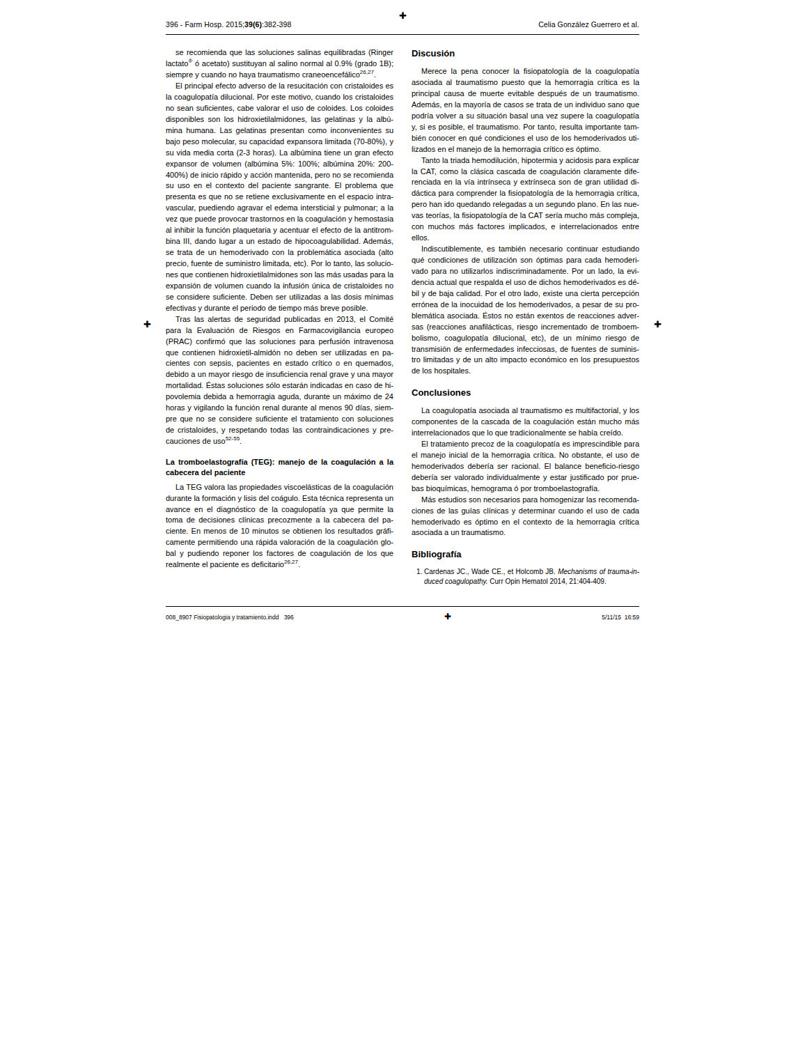✚
✚
✚
396 - Farm Hosp. 2015;39(6):382-398
Celia González Guerrero et al.
se recomienda que las soluciones salinas equilibradas (Ringer lactato® ó acetato) sustituyan al salino normal al 0.9% (grado 1B); siempre y cuando no haya traumatismo craneoencefálico26,27.
El principal efecto adverso de la resucitación con cristaloides es la coagulopatía dilucional. Por este motivo, cuando los cristaloides no sean suficientes, cabe valorar el uso de coloides. Los coloides disponibles son los hidroxietilalmidones, las gelatinas y la albúmina humana. Las gelatinas presentan como inconvenientes su bajo peso molecular, su capacidad expansora limitada (70-80%), y su vida media corta (2-3 horas). La albúmina tiene un gran efecto expansor de volumen (albúmina 5%: 100%; albúmina 20%: 200-400%) de inicio rápido y acción mantenida, pero no se recomienda su uso en el contexto del paciente sangrante. El problema que presenta es que no se retiene exclusivamente en el espacio intravascular, puediendo agravar el edema intersticial y pulmonar; a la vez que puede provocar trastornos en la coagulación y hemostasia al inhibir la función plaquetaria y acentuar el efecto de la antitrombina III, dando lugar a un estado de hipocoagulabilidad. Además, se trata de un hemoderivado con la problemática asociada (alto precio, fuente de suministro limitada, etc). Por lo tanto, las soluciones que contienen hidroxietilalmidones son las más usadas para la expansión de volumen cuando la infusión única de cristaloides no se considere suficiente. Deben ser utilizadas a las dosis mínimas efectivas y durante el periodo de tiempo más breve posible.
Tras las alertas de seguridad publicadas en 2013, el Comité para la Evaluación de Riesgos en Farmacovigilancia europeo (PRAC) confirmó que las soluciones para perfusión intravenosa que contienen hidroxietil-almidón no deben ser utilizadas en pacientes con sepsis, pacientes en estado crítico o en quemados, debido a un mayor riesgo de insuficiencia renal grave y una mayor mortalidad. Éstas soluciones sólo estarán indicadas en caso de hipovolemia debida a hemorragia aguda, durante un máximo de 24 horas y vigilando la función renal durante al menos 90 días, siempre que no se considere suficiente el tratamiento con soluciones de cristaloides, y respetando todas las contraindicaciones y precauciones de uso52-55.
La tromboelastografía (TEG): manejo de la coagulación a la cabecera del paciente
La TEG valora las propiedades viscoelásticas de la coagulación durante la formación y lisis del coágulo. Esta técnica representa un avance en el diagnóstico de la coagulopatía ya que permite la toma de decisiones clínicas precozmente a la cabecera del paciente. En menos de 10 minutos se obtienen los resultados gráficamente permitiendo una rápida valoración de la coagulación global y pudiendo reponer los factores de coagulación de los que realmente el paciente es deficitario26,27.
Discusión
Merece la pena conocer la fisiopatología de la coagulopatía asociada al traumatismo puesto que la hemorragia crítica es la principal causa de muerte evitable después de un traumatismo. Además, en la mayoría de casos se trata de un individuo sano que podría volver a su situación basal una vez supere la coagulopatía y, si es posible, el traumatismo. Por tanto, resulta importante también conocer en qué condiciones el uso de los hemoderivados utilizados en el manejo de la hemorragia crítico es óptimo.
Tanto la triada hemodilución, hipotermia y acidosis para explicar la CAT, como la clásica cascada de coagulación claramente diferenciada en la vía intrínseca y extrínseca son de gran utilidad didáctica para comprender la fisiopatología de la hemorragia crítica, pero han ido quedando relegadas a un segundo plano. En las nuevas teorías, la fisiopatología de la CAT sería mucho más compleja, con muchos más factores implicados, e interrelacionados entre ellos.
Indiscutiblemente, es también necesario continuar estudiando qué condiciones de utilización son óptimas para cada hemoderivado para no utilizarlos indiscriminadamente. Por un lado, la evidencia actual que respalda el uso de dichos hemoderivados es débil y de baja calidad. Por el otro lado, existe una cierta percepción errónea de la inocuidad de los hemoderivados, a pesar de su problemática asociada. Éstos no están exentos de reacciones adversas (reacciones anafilácticas, riesgo incrementado de tromboembolismo, coagulopatía dilucional, etc), de un mínimo riesgo de transmisión de enfermedades infecciosas, de fuentes de suministro limitadas y de un alto impacto económico en los presupuestos de los hospitales.
Conclusiones
La coagulopatía asociada al traumatismo es multifactorial, y los componentes de la cascada de la coagulación están mucho más interrelacionados que lo que tradicionalmente se había creído.
El tratamiento precoz de la coagulopatía es imprescindible para el manejo inicial de la hemorragia crítica. No obstante, el uso de hemoderivados debería ser racional. El balance beneficio-riesgo debería ser valorado individualmente y estar justificado por pruebas bioquímicas, hemograma ó por tromboelastografía.
Más estudios son necesarios para homogenizar las recomendaciones de las guías clínicas y determinar cuando el uso de cada hemoderivado es óptimo en el contexto de la hemorragia crítica asociada a un traumatismo.
Bibliografía
Cardenas JC., Wade CE., et Holcomb JB. Mechanisms of trauma-induced coagulopathy. Curr Opin Hematol 2014, 21:404-409.
008_8907 Fisiopatologia y tratamiento.indd 396
✚
5/11/15 16:59